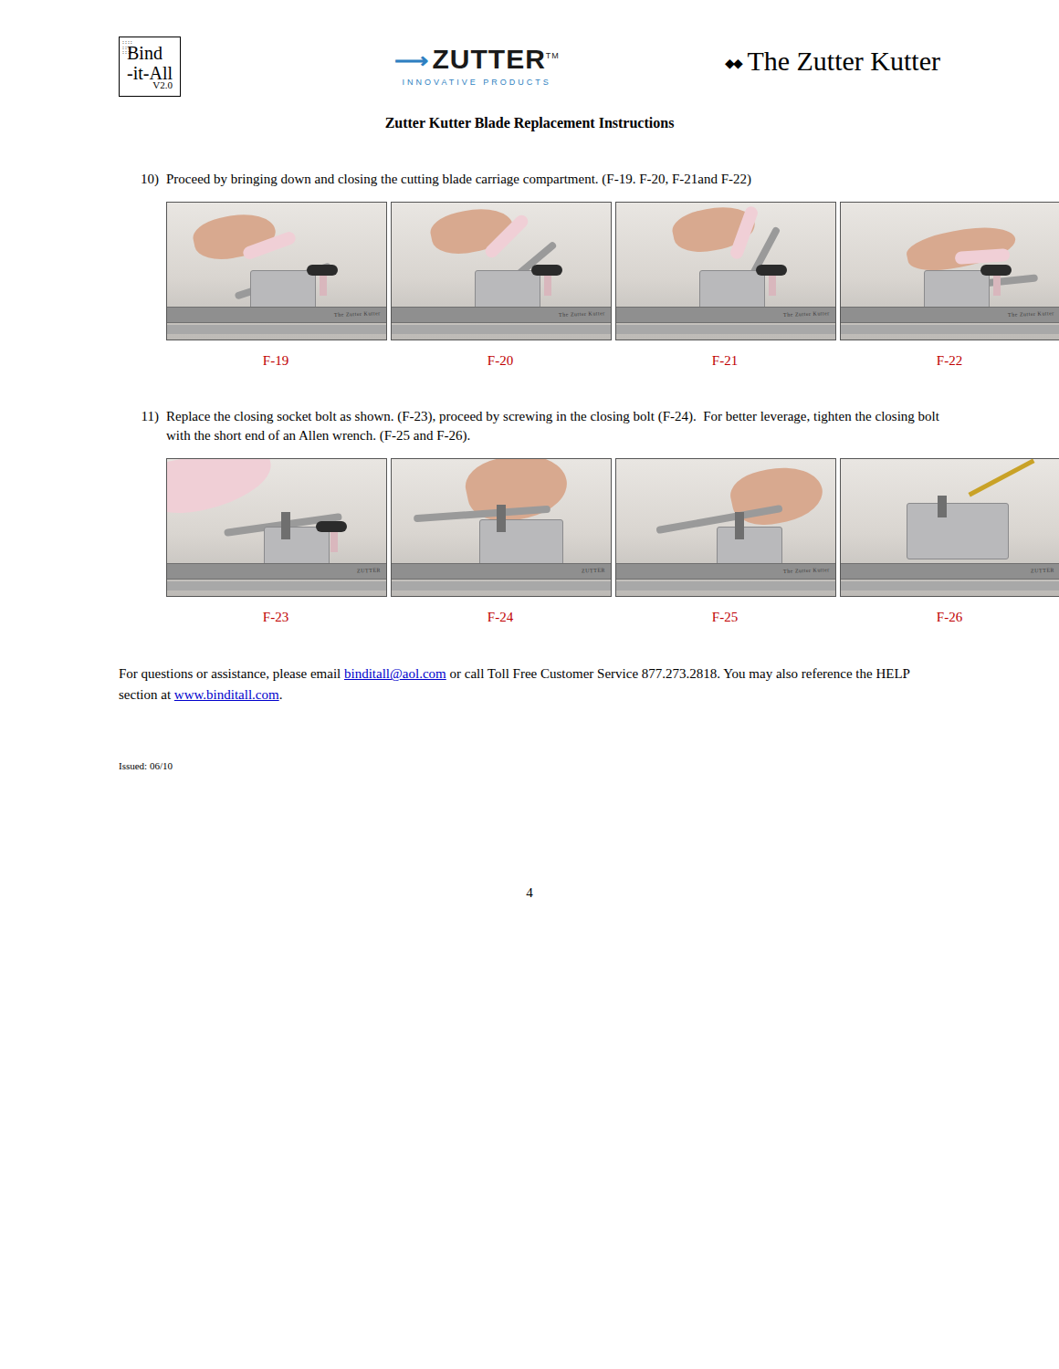::::
::::
:::: Bind
-it-All V2.0
⟶ZUTTERTM
INNOVATIVE PRODUCTS
◆◆The Zutter Kutter
Zutter Kutter Blade Replacement Instructions
10) Proceed by bringing down and closing the cutting blade carriage compartment. (F-19. F-20, F-21and F-22)
The Zutter Kutter
The Zutter Kutter
The Zutter Kutter
The Zutter Kutter
F-19
F-20
F-21
F-22
11) Replace the closing socket bolt as shown. (F-23), proceed by screwing in the closing bolt (F-24). For better leverage, tighten the closing bolt with the short end of an Allen wrench. (F-25 and F-26).
ZUTTER
ZUTTER
The Zutter Kutter
ZUTTER
F-23
F-24
F-25
F-26
For questions or assistance, please email binditall@aol.com or call Toll Free Customer Service 877.273.2818. You may also reference the HELP section at www.binditall.com.
Issued: 06/10
4